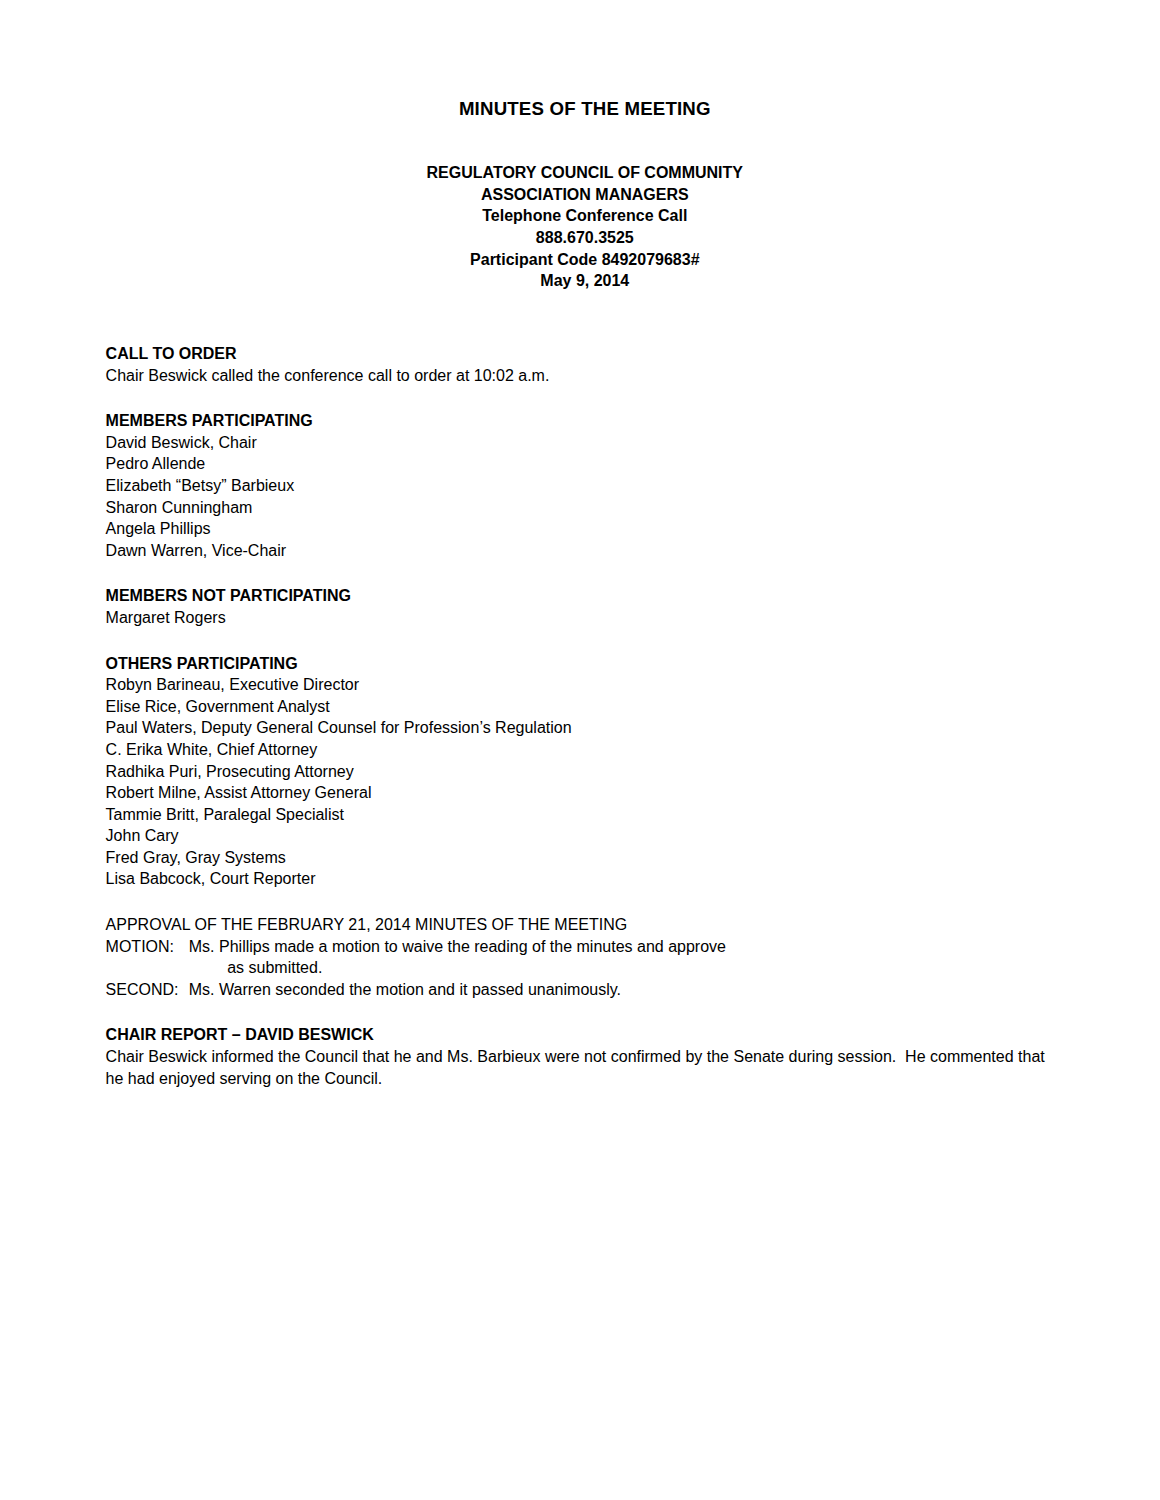MINUTES OF THE MEETING
REGULATORY COUNCIL OF COMMUNITY
ASSOCIATION MANAGERS
Telephone Conference Call
888.670.3525
Participant Code 8492079683#
May 9, 2014
Call to Order
Chair Beswick called the conference call to order at 10:02 a.m.
Members Participating
David Beswick, Chair
Pedro Allende
Elizabeth “Betsy” Barbieux
Sharon Cunningham
Angela Phillips
Dawn Warren, Vice-Chair
Members Not Participating
Margaret Rogers
Others Participating
Robyn Barineau, Executive Director
Elise Rice, Government Analyst
Paul Waters, Deputy General Counsel for Profession’s Regulation
C. Erika White, Chief Attorney
Radhika Puri, Prosecuting Attorney
Robert Milne, Assist Attorney General
Tammie Britt, Paralegal Specialist
John Cary
Fred Gray, Gray Systems
Lisa Babcock, Court Reporter
Approval of the February 21, 2014 Minutes of the Meeting
MOTION: Ms. Phillips made a motion to waive the reading of the minutes and approve
as submitted.
SECOND: Ms. Warren seconded the motion and it passed unanimously.
Chair Report – David Beswick
Chair Beswick informed the Council that he and Ms. Barbieux were not confirmed by the Senate during session. He commented that he had enjoyed serving on the Council.